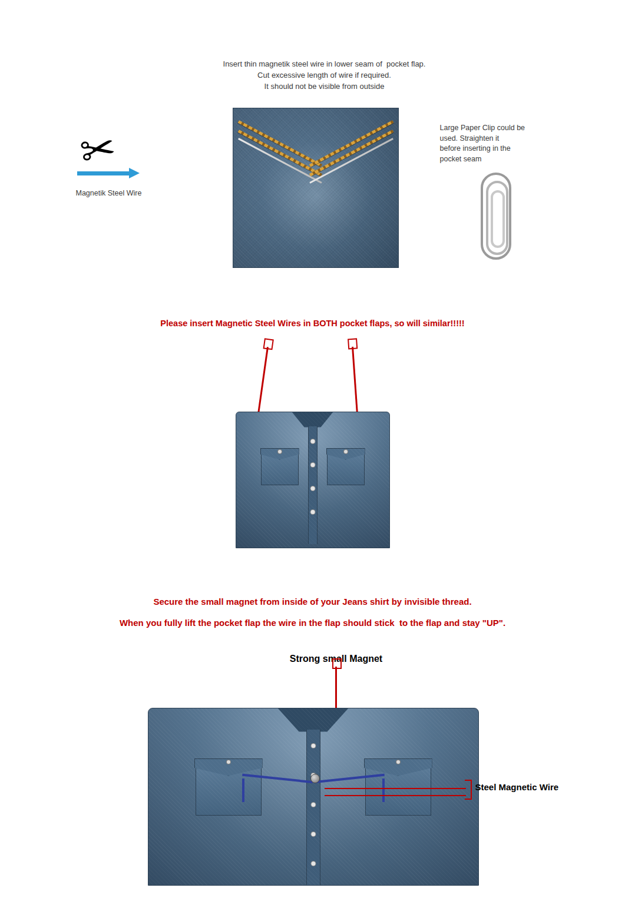Insert thin magnetik steel wire in lower seam of pocket flap.
Cut excessive length of wire if required.
It should not be visible from outside
✂
Magnetik Steel Wire
Large Paper Clip could be
used. Straighten it
before inserting in the
pocket seam
Please insert Magnetic Steel Wires in BOTH pocket flaps, so will similar!!!!!
Secure the small magnet from inside of your Jeans shirt by invisible thread.
When you fully lift the pocket flap the wire in the flap should stick to the flap and stay "UP".
Strong small Magnet
Steel Magnetic Wire